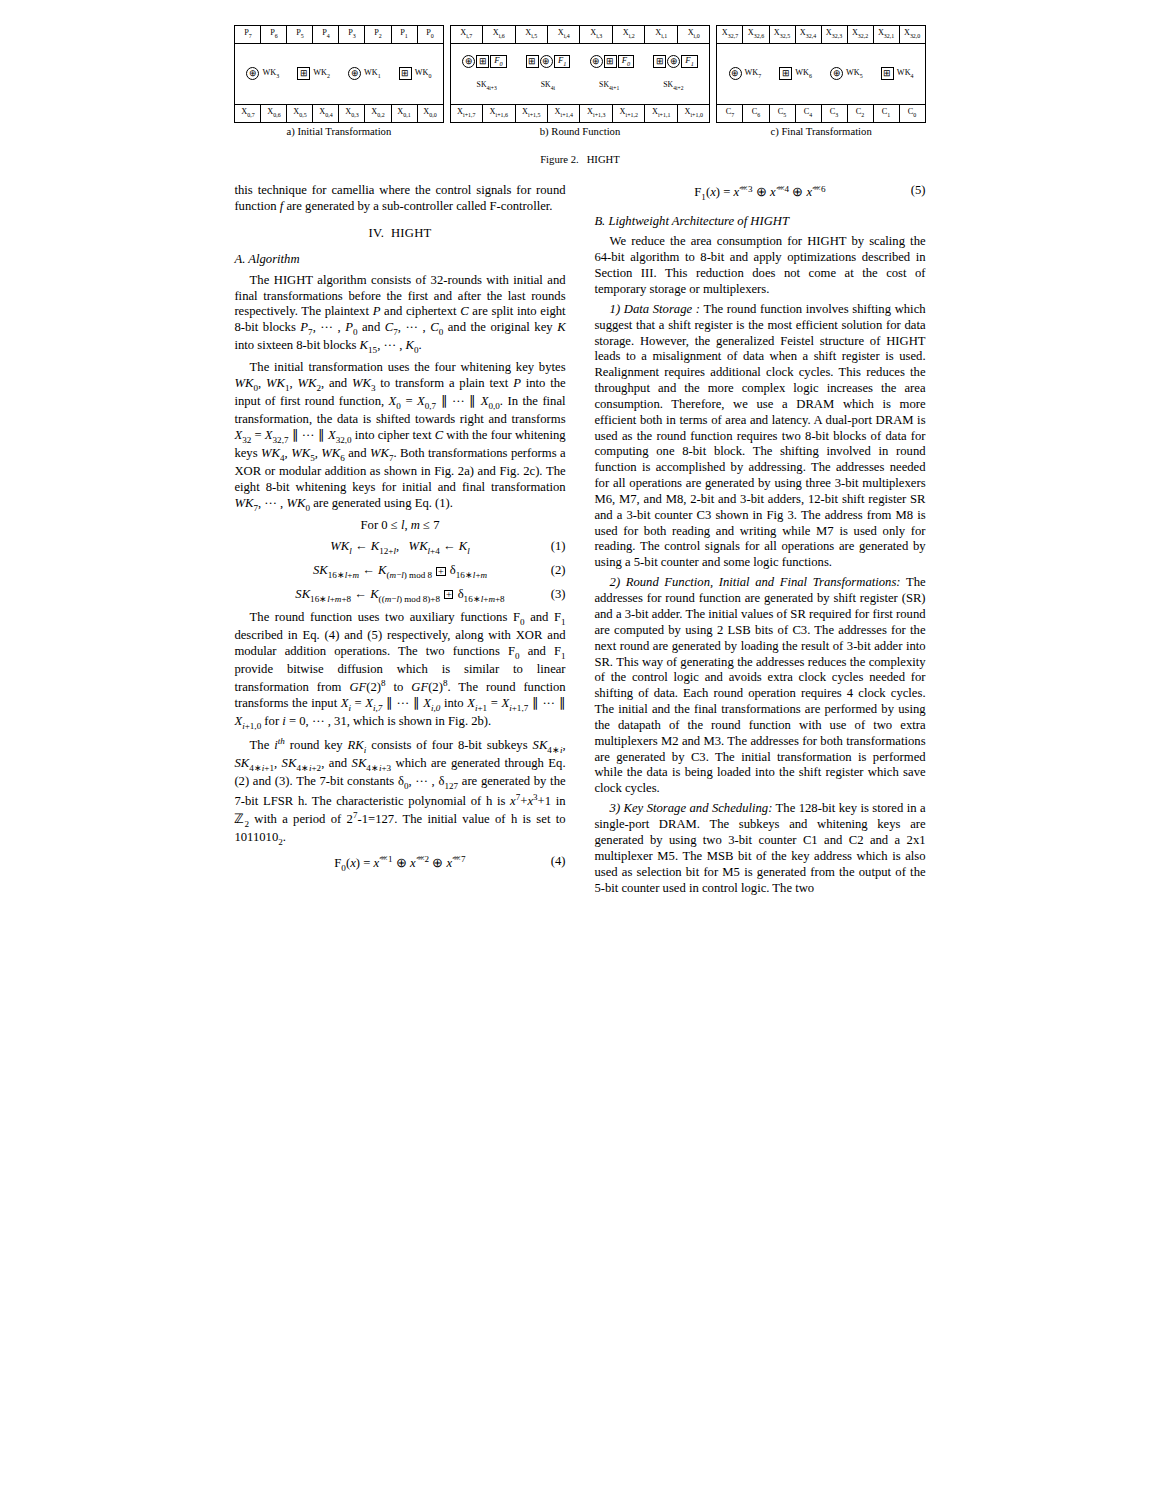P7
P6
P5
P4
P3
P2
P1
P0
⊕WK3 ⊞WK2 ⊕WK1 ⊞WK0
X0,7
X0,6
X0,5
X0,4
X0,3
X0,2
X0,1
X0,0
Xi,7
Xi,6
Xi,5
Xi,4
Xi,3
Xi,2
Xi,1
Xi,0
⊕⊞F0 ⊞⊕F1 ⊕⊞F0 ⊞⊕F1
SK4i+3 SK4i SK4i+1 SK4i+2
Xi+1,7
Xi+1,6
Xi+1,5
Xi+1,4
Xi+1,3
Xi+1,2
Xi+1,1
Xi+1,0
X32,7
X32,6
X32,5
X32,4
X32,3
X32,2
X32,1
X32,0
⊕WK7 ⊞WK6 ⊕WK5 ⊞WK4
C7
C6
C5
C4
C3
C2
C1
C0
a) Initial Transformation
b) Round Function
c) Final Transformation
Figure 2. HIGHT
this technique for camellia where the control signals for round function f are generated by a sub-controller called F-controller.
IV. HIGHT
A. Algorithm
The HIGHT algorithm consists of 32-rounds with initial and final transformations before the first and after the last rounds respectively. The plaintext P and ciphertext C are split into eight 8-bit blocks P7, ··· , P0 and C7, ··· , C0 and the original key K into sixteen 8-bit blocks K15, ··· , K0.
The initial transformation uses the four whitening key bytes WK0, WK1, WK2, and WK3 to transform a plain text P into the input of first round function, X0 = X0,7 ∥ ··· ∥ X0,0. In the final transformation, the data is shifted towards right and transforms X32 = X32,7 ∥ ··· ∥ X32,0 into cipher text C with the four whitening keys WK4, WK5, WK6 and WK7. Both transformations performs a XOR or modular addition as shown in Fig. 2a) and Fig. 2c). The eight 8-bit whitening keys for initial and final transformation WK7, ··· , WK0 are generated using Eq. (1).
For 0 ≤ l, m ≤ 7
WKl ← K12+l, WKl+4 ← Kl (1)
SK16∗l+m ← K(m−l) mod 8 + δ16∗l+m (2)
SK16∗l+m+8 ← K((m−l) mod 8)+8 + δ16∗l+m+8 (3)
The round function uses two auxiliary functions F0 and F1 described in Eq. (4) and (5) respectively, along with XOR and modular addition operations. The two functions F0 and F1 provide bitwise diffusion which is similar to linear transformation from GF(2)8 to GF(2)8. The round function transforms the input Xi = Xi,7 ∥ ··· ∥ Xi,0 into Xi+1 = Xi+1,7 ∥ ··· ∥ Xi+1,0 for i = 0, ··· , 31, which is shown in Fig. 2b).
The ith round key RKi consists of four 8-bit subkeys SK4∗i, SK4∗i+1, SK4∗i+2, and SK4∗i+3 which are generated through Eq. (2) and (3). The 7-bit constants δ0, ··· , δ127 are generated by the 7-bit LFSR h. The characteristic polynomial of h is x7+x3+1 in ℤ2 with a period of 27-1=127. The initial value of h is set to 10110102.
F0(x) = x⋘1 ⊕ x⋘2 ⊕ x⋘7 (4)
F1(x) = x⋘3 ⊕ x⋘4 ⊕ x⋘6 (5)
B. Lightweight Architecture of HIGHT
We reduce the area consumption for HIGHT by scaling the 64-bit algorithm to 8-bit and apply optimizations described in Section III. This reduction does not come at the cost of temporary storage or multiplexers.
1) Data Storage : The round function involves shifting which suggest that a shift register is the most efficient solution for data storage. However, the generalized Feistel structure of HIGHT leads to a misalignment of data when a shift register is used. Realignment requires additional clock cycles. This reduces the throughput and the more complex logic increases the area consumption. Therefore, we use a DRAM which is more efficient both in terms of area and latency. A dual-port DRAM is used as the round function requires two 8-bit blocks of data for computing one 8-bit block. The shifting involved in round function is accomplished by addressing. The addresses needed for all operations are generated by using three 3-bit multiplexers M6, M7, and M8, 2-bit and 3-bit adders, 12-bit shift register SR and a 3-bit counter C3 shown in Fig 3. The address from M8 is used for both reading and writing while M7 is used only for reading. The control signals for all operations are generated by using a 5-bit counter and some logic functions.
2) Round Function, Initial and Final Transformations: The addresses for round function are generated by shift register (SR) and a 3-bit adder. The initial values of SR required for first round are computed by using 2 LSB bits of C3. The addresses for the next round are generated by loading the result of 3-bit adder into SR. This way of generating the addresses reduces the complexity of the control logic and avoids extra clock cycles needed for shifting of data. Each round operation requires 4 clock cycles. The initial and the final transformations are performed by using the datapath of the round function with use of two extra multiplexers M2 and M3. The addresses for both transformations are generated by C3. The initial transformation is performed while the data is being loaded into the shift register which save clock cycles.
3) Key Storage and Scheduling: The 128-bit key is stored in a single-port DRAM. The subkeys and whitening keys are generated by using two 3-bit counter C1 and C2 and a 2x1 multiplexer M5. The MSB bit of the key address which is also used as selection bit for M5 is generated from the output of the 5-bit counter used in control logic. The two